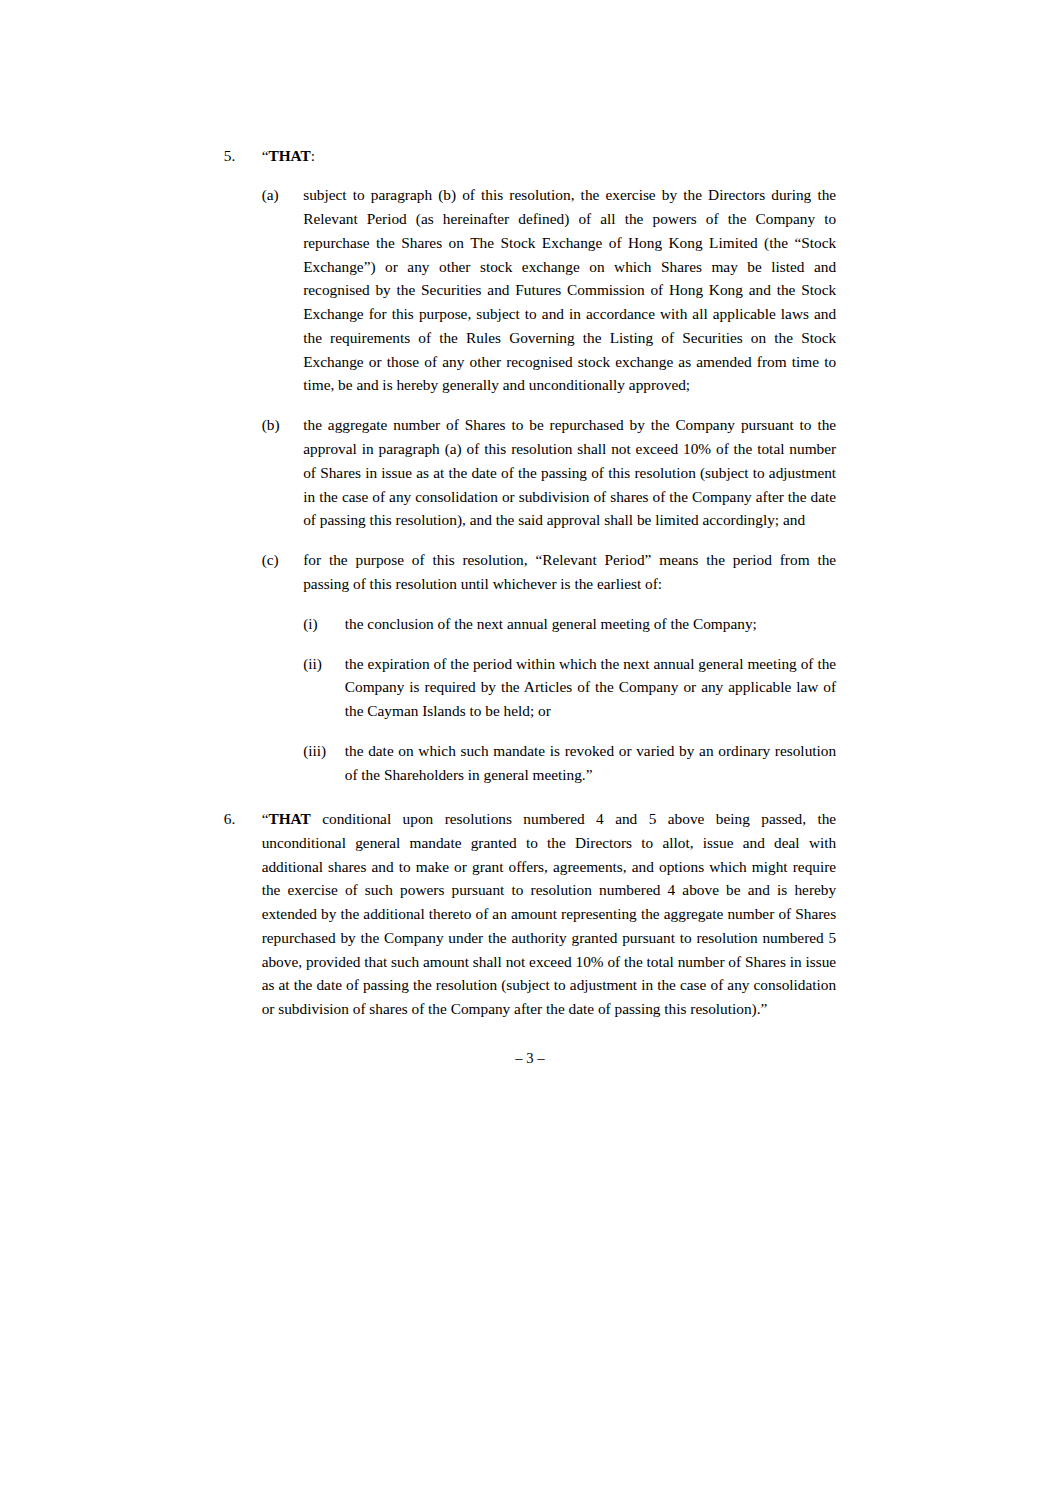5.
“THAT:
(a)
subject to paragraph (b) of this resolution, the exercise by the Directors during the Relevant Period (as hereinafter defined) of all the powers of the Company to repurchase the Shares on The Stock Exchange of Hong Kong Limited (the “Stock Exchange”) or any other stock exchange on which Shares may be listed and recognised by the Securities and Futures Commission of Hong Kong and the Stock Exchange for this purpose, subject to and in accordance with all applicable laws and the requirements of the Rules Governing the Listing of Securities on the Stock Exchange or those of any other recognised stock exchange as amended from time to time, be and is hereby generally and unconditionally approved;
(b)
the aggregate number of Shares to be repurchased by the Company pursuant to the approval in paragraph (a) of this resolution shall not exceed 10% of the total number of Shares in issue as at the date of the passing of this resolution (subject to adjustment in the case of any consolidation or subdivision of shares of the Company after the date of passing this resolution), and the said approval shall be limited accordingly; and
(c)
for the purpose of this resolution, “Relevant Period” means the period from the passing of this resolution until whichever is the earliest of:
(i)
the conclusion of the next annual general meeting of the Company;
(ii)
the expiration of the period within which the next annual general meeting of the Company is required by the Articles of the Company or any applicable law of the Cayman Islands to be held; or
(iii)
the date on which such mandate is revoked or varied by an ordinary resolution of the Shareholders in general meeting.”
6.
“THAT conditional upon resolutions numbered 4 and 5 above being passed, the unconditional general mandate granted to the Directors to allot, issue and deal with additional shares and to make or grant offers, agreements, and options which might require the exercise of such powers pursuant to resolution numbered 4 above be and is hereby extended by the additional thereto of an amount representing the aggregate number of Shares repurchased by the Company under the authority granted pursuant to resolution numbered 5 above, provided that such amount shall not exceed 10% of the total number of Shares in issue as at the date of passing the resolution (subject to adjustment in the case of any consolidation or subdivision of shares of the Company after the date of passing this resolution).”
– 3 –